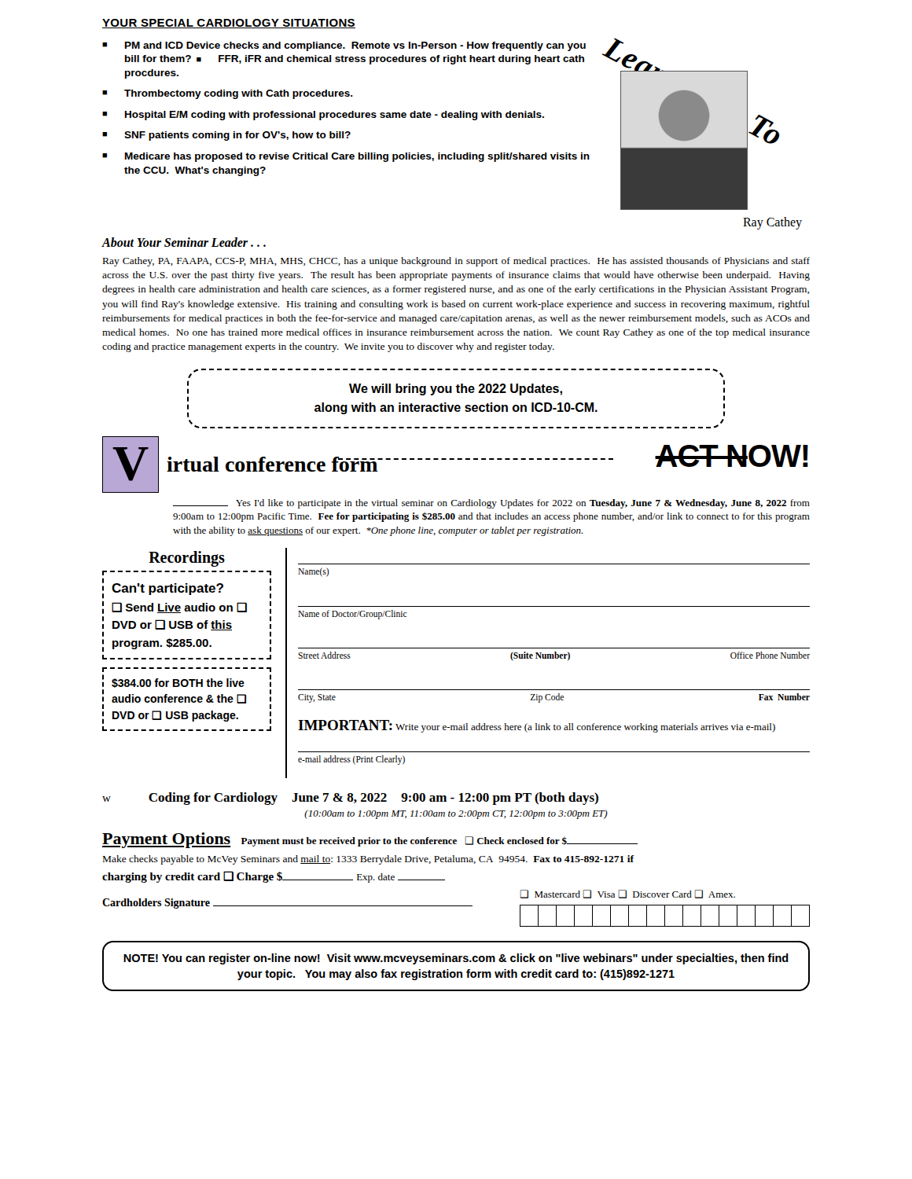YOUR SPECIAL CARDIOLOGY SITUATIONS
PM and ICD Device checks and compliance. Remote vs In-Person - How frequently can you bill for them? FFR, iFR and chemical stress procedures of right heart during heart cath procdures.
Thrombectomy coding with Cath procedures.
Hospital E/M coding with professional procedures same date - dealing with denials.
SNF patients coming in for OV's, how to bill?
Medicare has proposed to revise Critical Care billing policies, including split/shared visits in the CCU. What's changing?
Learn How To
Ray Cathey
About Your Seminar Leader . . .
Ray Cathey, PA, FAAPA, CCS-P, MHA, MHS, CHCC, has a unique background in support of medical practices. He has assisted thousands of Physicians and staff across the U.S. over the past thirty five years. The result has been appropriate payments of insurance claims that would have otherwise been underpaid. Having degrees in health care administration and health care sciences, as a former registered nurse, and as one of the early certifications in the Physician Assistant Program, you will find Ray's knowledge extensive. His training and consulting work is based on current work-place experience and success in recovering maximum, rightful reimbursements for medical practices in both the fee-for-service and managed care/capitation arenas, as well as the newer reimbursement models, such as ACOs and medical homes. No one has trained more medical offices in insurance reimbursement across the nation. We count Ray Cathey as one of the top medical insurance coding and practice management experts in the country. We invite you to discover why and register today.
We will bring you the 2022 Updates,
along with an interactive section on ICD-10-CM.
V
irtual conference form
ACT NOW!
Yes I'd like to participate in the virtual seminar on Cardiology Updates for 2022 on Tuesday, June 7 & Wednesday, June 8, 2022 from 9:00am to 12:00pm Pacific Time. Fee for participating is $285.00 and that includes an access phone number, and/or link to connect to for this program with the ability to ask questions of our expert. *One phone line, computer or tablet per registration.
Recordings
Can't participate?
❑ Send Live audio on ❑ DVD or ❑ USB of this program. $285.00.
$384.00 for BOTH the live audio conference & the ❑ DVD or ❑ USB package.
Name(s)
Name of Doctor/Group/Clinic
Street Address (Suite Number) Office Phone Number
City, State Zip Code Fax Number
IMPORTANT: Write your e-mail address here (a link to all conference working materials arrives via e-mail)
e-mail address (Print Clearly)
w Coding for Cardiology June 7 & 8, 2022 9:00 am - 12:00 pm PT (both days)
(10:00am to 1:00pm MT, 11:00am to 2:00pm CT, 12:00pm to 3:00pm ET)
Payment Options
Payment must be received prior to the conference ❑ Check enclosed for $
Make checks payable to McVey Seminars and mail to: 1333 Berrydale Drive, Petaluma, CA 94954. Fax to 415-892-1271 if
charging by credit card ❑ Charge $ Exp. date
Cardholders Signature
❑ Mastercard ❑ Visa ❑ Discover Card ❑ Amex.
NOTE! You can register on-line now! Visit www.mcveyseminars.com & click on "live webinars" under specialties, then find your topic. You may also fax registration form with credit card to: (415)892-1271